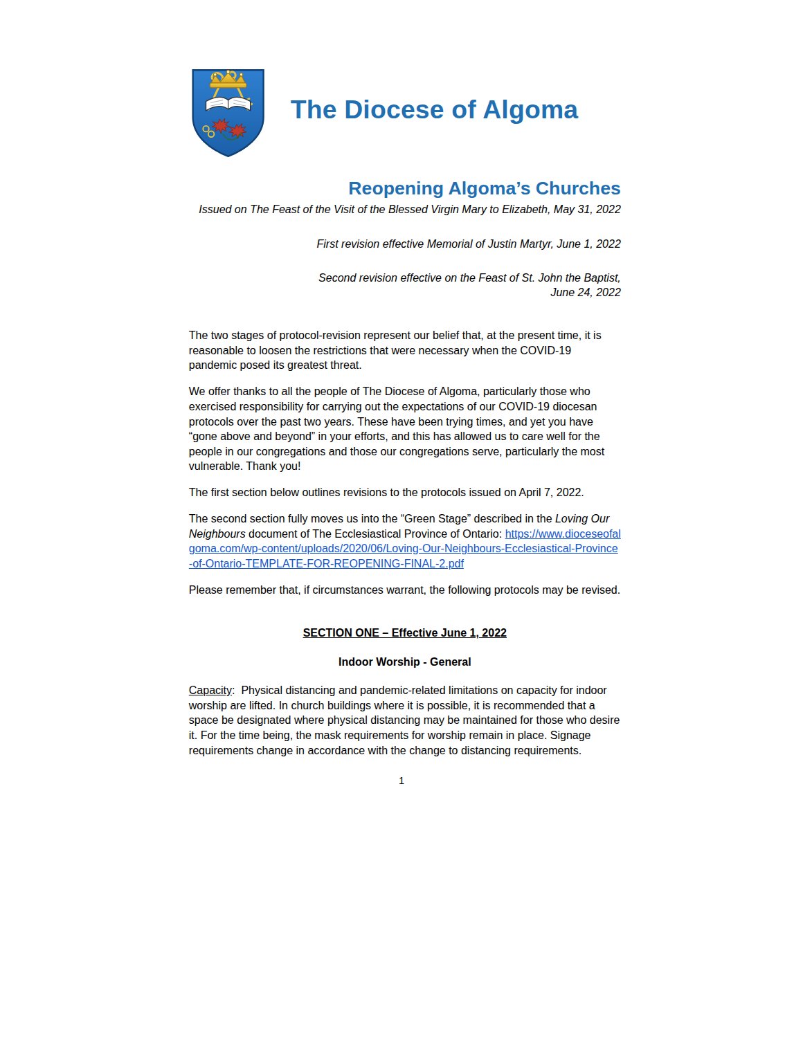The Diocese of Algoma
Reopening Algoma’s Churches
Issued on The Feast of the Visit of the Blessed Virgin Mary to Elizabeth, May 31, 2022
First revision effective Memorial of Justin Martyr, June 1, 2022
Second revision effective on the Feast of St. John the Baptist,
June 24, 2022
The two stages of protocol-revision represent our belief that, at the present time, it is reasonable to loosen the restrictions that were necessary when the COVID-19 pandemic posed its greatest threat.
We offer thanks to all the people of The Diocese of Algoma, particularly those who exercised responsibility for carrying out the expectations of our COVID-19 diocesan protocols over the past two years. These have been trying times, and yet you have “gone above and beyond” in your efforts, and this has allowed us to care well for the people in our congregations and those our congregations serve, particularly the most vulnerable. Thank you!
The first section below outlines revisions to the protocols issued on April 7, 2022.
The second section fully moves us into the “Green Stage” described in the Loving Our Neighbours document of The Ecclesiastical Province of Ontario: https://www.dioceseofalgoma.com/wp-content/uploads/2020/06/Loving-Our-Neighbours-Ecclesiastical-Province-of-Ontario-TEMPLATE-FOR-REOPENING-FINAL-2.pdf
Please remember that, if circumstances warrant, the following protocols may be revised.
SECTION ONE – Effective June 1, 2022
Indoor Worship - General
Capacity: Physical distancing and pandemic-related limitations on capacity for indoor worship are lifted. In church buildings where it is possible, it is recommended that a space be designated where physical distancing may be maintained for those who desire it. For the time being, the mask requirements for worship remain in place. Signage requirements change in accordance with the change to distancing requirements.
1